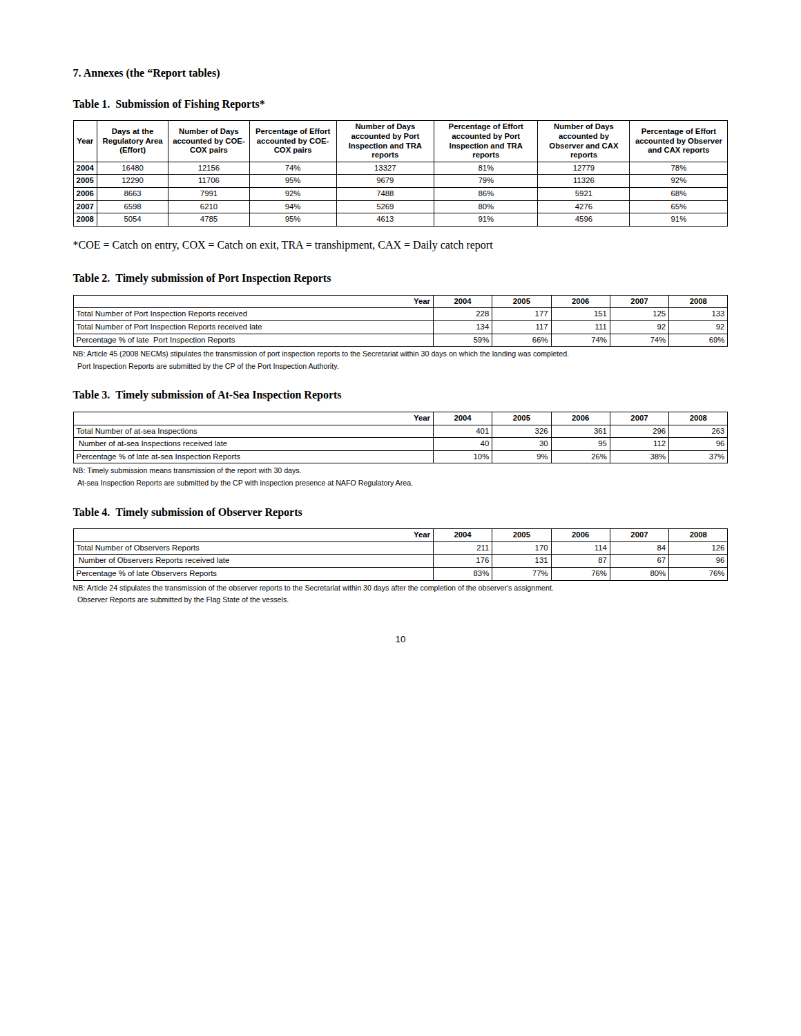7. Annexes (the “Report tables)
Table 1. Submission of Fishing Reports*
| Year | Days at the Regulatory Area (Effort) | Number of Days accounted by COE-COX pairs | Percentage of Effort accounted by COE-COX pairs | Number of Days accounted by Port Inspection and TRA reports | Percentage of Effort accounted by Port Inspection and TRA reports | Number of Days accounted by Observer and CAX reports | Percentage of Effort accounted by Observer and CAX reports |
| --- | --- | --- | --- | --- | --- | --- | --- |
| 2004 | 16480 | 12156 | 74% | 13327 | 81% | 12779 | 78% |
| 2005 | 12290 | 11706 | 95% | 9679 | 79% | 11326 | 92% |
| 2006 | 8663 | 7991 | 92% | 7488 | 86% | 5921 | 68% |
| 2007 | 6598 | 6210 | 94% | 5269 | 80% | 4276 | 65% |
| 2008 | 5054 | 4785 | 95% | 4613 | 91% | 4596 | 91% |
*COE = Catch on entry, COX = Catch on exit, TRA = transhipment, CAX = Daily catch report
Table 2. Timely submission of Port Inspection Reports
| Year | 2004 | 2005 | 2006 | 2007 | 2008 |
| --- | --- | --- | --- | --- | --- |
| Total Number of Port Inspection Reports received | 228 | 177 | 151 | 125 | 133 |
| Total Number of Port Inspection Reports received late | 134 | 117 | 111 | 92 | 92 |
| Percentage % of late Port Inspection Reports | 59% | 66% | 74% | 74% | 69% |
NB: Article 45 (2008 NECMs) stipulates the transmission of port inspection reports to the Secretariat within 30 days on which the landing was completed.
Port Inspection Reports are submitted by the CP of the Port Inspection Authority.
Table 3. Timely submission of At-Sea Inspection Reports
| Year | 2004 | 2005 | 2006 | 2007 | 2008 |
| --- | --- | --- | --- | --- | --- |
| Total Number of at-sea Inspections | 401 | 326 | 361 | 296 | 263 |
| Number of at-sea Inspections received late | 40 | 30 | 95 | 112 | 96 |
| Percentage % of late at-sea Inspection Reports | 10% | 9% | 26% | 38% | 37% |
NB: Timely submission means transmission of the report with 30 days.
At-sea Inspection Reports are submitted by the CP with inspection presence at NAFO Regulatory Area.
Table 4. Timely submission of Observer Reports
| Year | 2004 | 2005 | 2006 | 2007 | 2008 |
| --- | --- | --- | --- | --- | --- |
| Total Number of Observers Reports | 211 | 170 | 114 | 84 | 126 |
| Number of Observers Reports received late | 176 | 131 | 87 | 67 | 96 |
| Percentage % of late Observers Reports | 83% | 77% | 76% | 80% | 76% |
NB: Article 24 stipulates the transmission of the observer reports to the Secretariat within 30 days after the completion of the observer's assignment.
Observer Reports are submitted by the Flag State of the vessels.
10